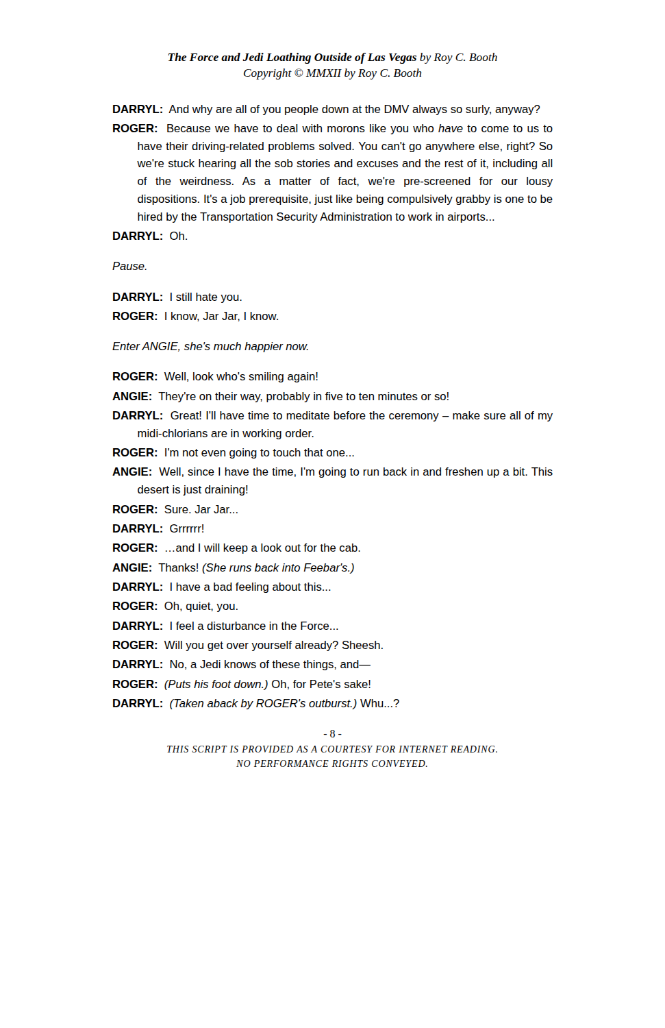The Force and Jedi Loathing Outside of Las Vegas by Roy C. Booth
Copyright © MMXII by Roy C. Booth
DARRYL: And why are all of you people down at the DMV always so surly, anyway?
ROGER: Because we have to deal with morons like you who have to come to us to have their driving-related problems solved. You can't go anywhere else, right? So we're stuck hearing all the sob stories and excuses and the rest of it, including all of the weirdness. As a matter of fact, we're pre-screened for our lousy dispositions. It's a job prerequisite, just like being compulsively grabby is one to be hired by the Transportation Security Administration to work in airports...
DARRYL: Oh.
Pause.
DARRYL: I still hate you.
ROGER: I know, Jar Jar, I know.
Enter ANGIE, she's much happier now.
ROGER: Well, look who's smiling again!
ANGIE: They're on their way, probably in five to ten minutes or so!
DARRYL: Great! I'll have time to meditate before the ceremony – make sure all of my midi-chlorians are in working order.
ROGER: I'm not even going to touch that one...
ANGIE: Well, since I have the time, I'm going to run back in and freshen up a bit. This desert is just draining!
ROGER: Sure. Jar Jar...
DARRYL: Grrrrrr!
ROGER: …and I will keep a look out for the cab.
ANGIE: Thanks! (She runs back into Feebar's.)
DARRYL: I have a bad feeling about this...
ROGER: Oh, quiet, you.
DARRYL: I feel a disturbance in the Force...
ROGER: Will you get over yourself already? Sheesh.
DARRYL: No, a Jedi knows of these things, and—
ROGER: (Puts his foot down.) Oh, for Pete's sake!
DARRYL: (Taken aback by ROGER's outburst.) Whu...?
- 8 -
THIS SCRIPT IS PROVIDED AS A COURTESY FOR INTERNET READING.
NO PERFORMANCE RIGHTS CONVEYED.